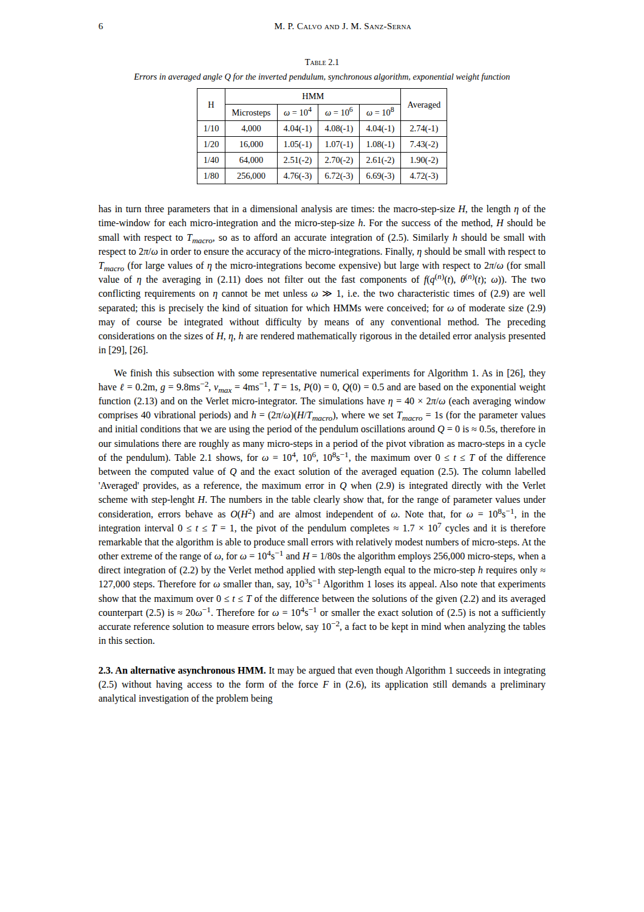6 M. P. Calvo and J. M. Sanz-Serna
Table 2.1 Errors in averaged angle Q for the inverted pendulum, synchronous algorithm, exponential weight function
| H | HMM | Averaged |
| --- | --- | --- |
| Microsteps | ω = 10 4 | ω = 10 6 | ω = 10 8 |
| 1/10 | 4,000 | 4.04(-1) | 4.08(-1) | 4.04(-1) | 2.74(-1) |
| 1/20 | 16,000 | 1.05(-1) | 1.07(-1) | 1.08(-1) | 7.43(-2) |
| 1/40 | 64,000 | 2.51(-2) | 2.70(-2) | 2.61(-2) | 1.90(-2) |
| 1/80 | 256,000 | 4.76(-3) | 6.72(-3) | 6.69(-3) | 4.72(-3) |
has in turn three parameters that in a dimensional analysis are times: the macro-step-size H, the length η of the time-window for each micro-integration and the micro-step-size h. For the success of the method, H should be small with respect to Tmacro, so as to afford an accurate integration of (2.5). Similarly h should be small with respect to 2π/ω in order to ensure the accuracy of the micro-integrations. Finally, η should be small with respect to Tmacro (for large values of η the micro-integrations become expensive) but large with respect to 2π/ω (for small value of η the averaging in (2.11) does not filter out the fast components of f(q(n)(t), θ(n)(t); ω)). The two conflicting requirements on η cannot be met unless ω ≫ 1, i.e. the two characteristic times of (2.9) are well separated; this is precisely the kind of situation for which HMMs were conceived; for ω of moderate size (2.9) may of course be integrated without difficulty by means of any conventional method. The preceding considerations on the sizes of H, η, h are rendered mathematically rigorous in the detailed error analysis presented in [29], [26].
We finish this subsection with some representative numerical experiments for Algorithm 1. As in [26], they have ℓ = 0.2m, g = 9.8ms−2, vmax = 4ms−1, T = 1s, P(0) = 0, Q(0) = 0.5 and are based on the exponential weight function (2.13) and on the Verlet micro-integrator. The simulations have η = 40 × 2π/ω (each averaging window comprises 40 vibrational periods) and h = (2π/ω)(H/Tmacro), where we set Tmacro = 1s (for the parameter values and initial conditions that we are using the period of the pendulum oscillations around Q = 0 is ≈ 0.5s, therefore in our simulations there are roughly as many micro-steps in a period of the pivot vibration as macro-steps in a cycle of the pendulum). Table 2.1 shows, for ω = 104, 106, 108s−1, the maximum over 0 ≤ t ≤ T of the difference between the computed value of Q and the exact solution of the averaged equation (2.5). The column labelled 'Averaged' provides, as a reference, the maximum error in Q when (2.9) is integrated directly with the Verlet scheme with step-lenght H. The numbers in the table clearly show that, for the range of parameter values under consideration, errors behave as O(H2) and are almost independent of ω. Note that, for ω = 108s−1, in the integration interval 0 ≤ t ≤ T = 1, the pivot of the pendulum completes ≈ 1.7 × 107 cycles and it is therefore remarkable that the algorithm is able to produce small errors with relatively modest numbers of micro-steps. At the other extreme of the range of ω, for ω = 104s−1 and H = 1/80s the algorithm employs 256,000 micro-steps, when a direct integration of (2.2) by the Verlet method applied with step-length equal to the micro-step h requires only ≈ 127,000 steps. Therefore for ω smaller than, say, 103s−1 Algorithm 1 loses its appeal. Also note that experiments show that the maximum over 0 ≤ t ≤ T of the difference between the solutions of the given (2.2) and its averaged counterpart (2.5) is ≈ 20ω−1. Therefore for ω = 104s−1 or smaller the exact solution of (2.5) is not a sufficiently accurate reference solution to measure errors below, say 10−2, a fact to be kept in mind when analyzing the tables in this section.
2.3. An alternative asynchronous HMM.
It may be argued that even though Algorithm 1 succeeds in integrating (2.5) without having access to the form of the force F in (2.6), its application still demands a preliminary analytical investigation of the problem being